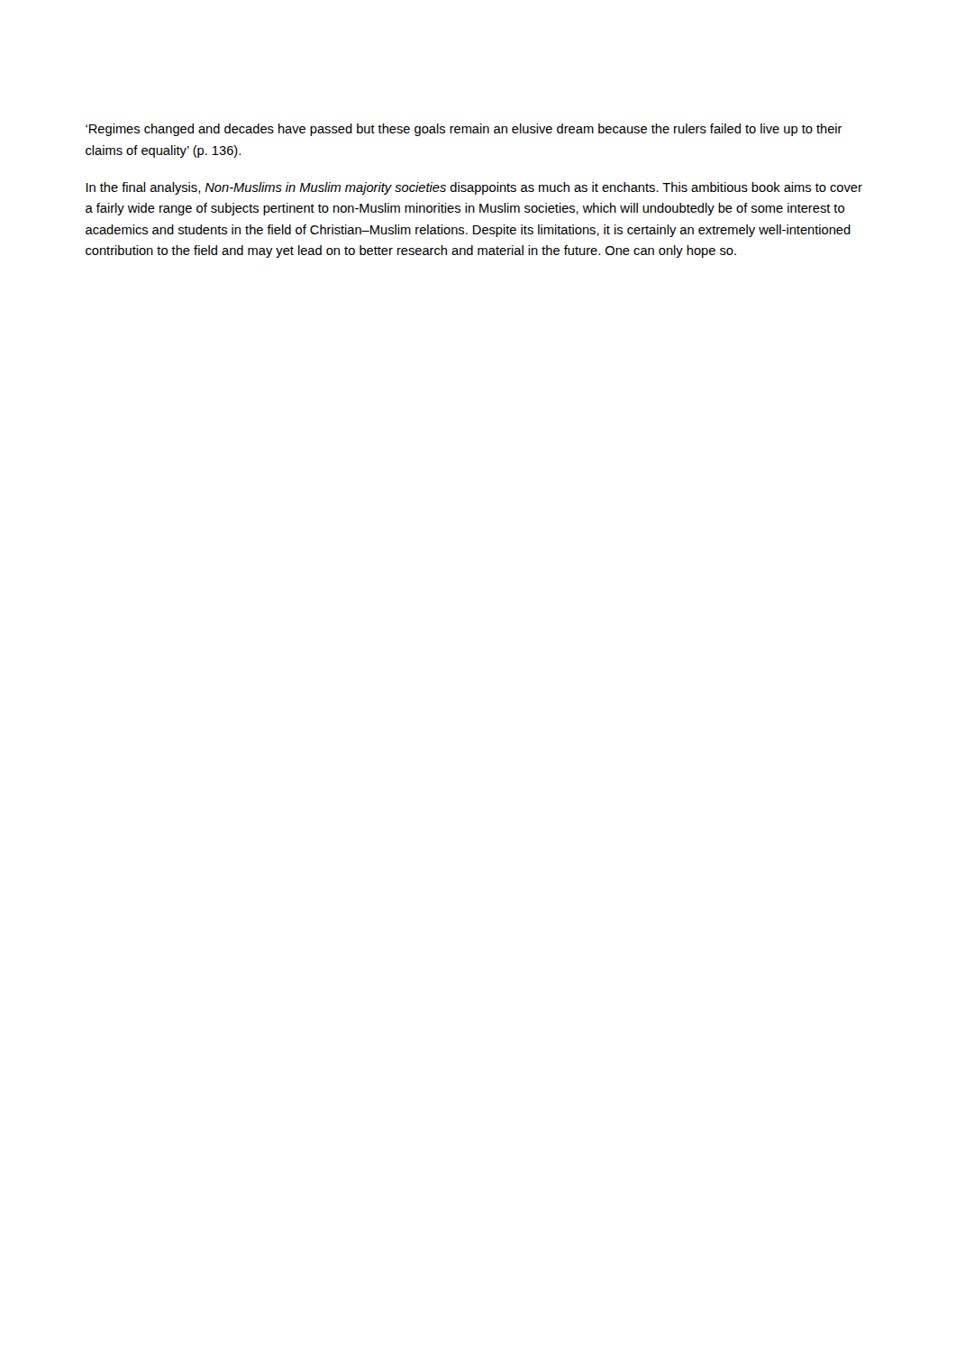‘Regimes changed and decades have passed but these goals remain an elusive dream because the rulers failed to live up to their claims of equality’ (p. 136).
In the final analysis, Non-Muslims in Muslim majority societies disappoints as much as it enchants. This ambitious book aims to cover a fairly wide range of subjects pertinent to non-Muslim minorities in Muslim societies, which will undoubtedly be of some interest to academics and students in the field of Christian–Muslim relations. Despite its limitations, it is certainly an extremely well-intentioned contribution to the field and may yet lead on to better research and material in the future. One can only hope so.